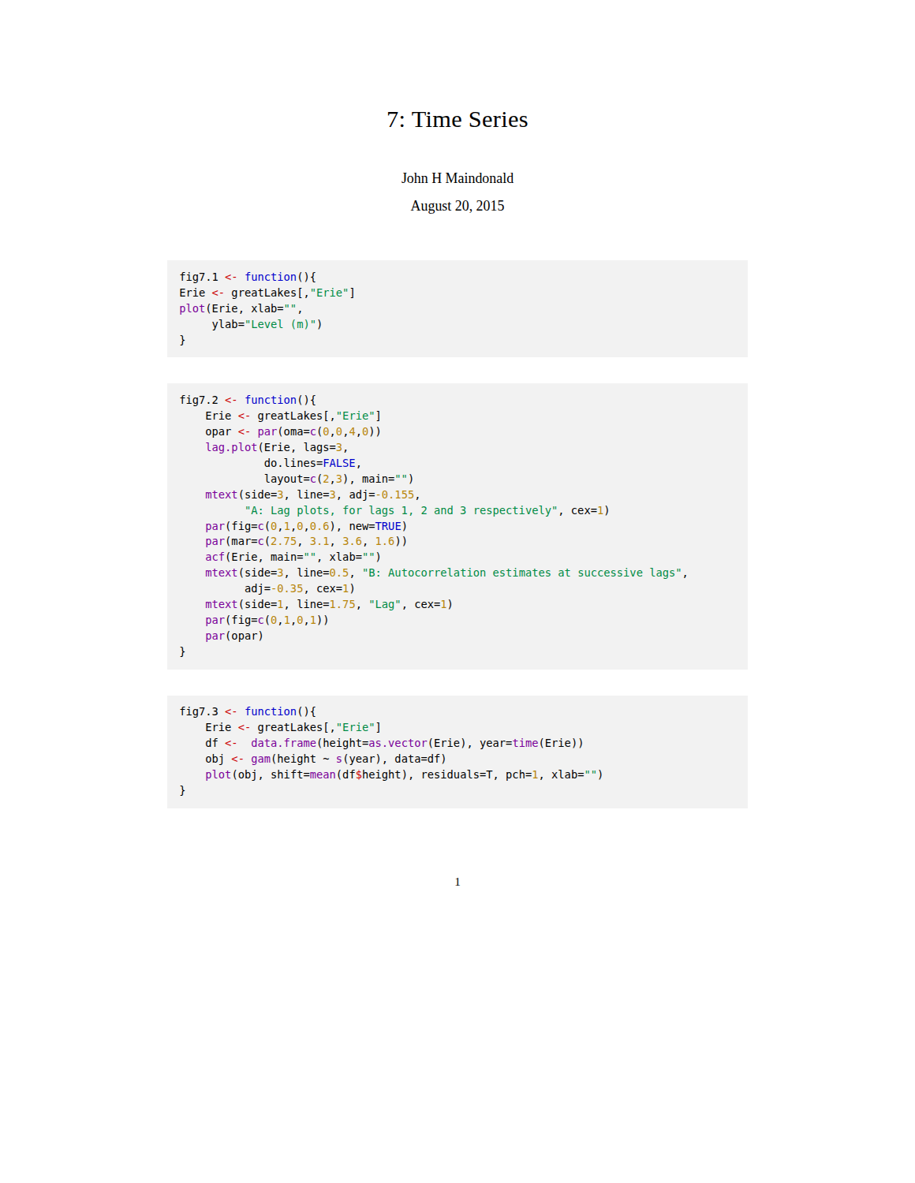7: Time Series
John H Maindonald
August 20, 2015
fig7.1 <- function(){
Erie <- greatLakes[,"Erie"]
plot(Erie, xlab="",
     ylab="Level (m)")
}
fig7.2 <- function(){
    Erie <- greatLakes[,"Erie"]
    opar <- par(oma=c(0,0,4,0))
    lag.plot(Erie, lags=3,
             do.lines=FALSE,
             layout=c(2,3), main="")
    mtext(side=3, line=3, adj=-0.155,
          "A: Lag plots, for lags 1, 2 and 3 respectively", cex=1)
    par(fig=c(0,1,0,0.6), new=TRUE)
    par(mar=c(2.75, 3.1, 3.6, 1.6))
    acf(Erie, main="", xlab="")
    mtext(side=3, line=0.5, "B: Autocorrelation estimates at successive lags",
          adj=-0.35, cex=1)
    mtext(side=1, line=1.75, "Lag", cex=1)
    par(fig=c(0,1,0,1))
    par(opar)
}
fig7.3 <- function(){
    Erie <- greatLakes[,"Erie"]
    df <-  data.frame(height=as.vector(Erie), year=time(Erie))
    obj <- gam(height ~ s(year), data=df)
    plot(obj, shift=mean(df$height), residuals=T, pch=1, xlab="")
}
1